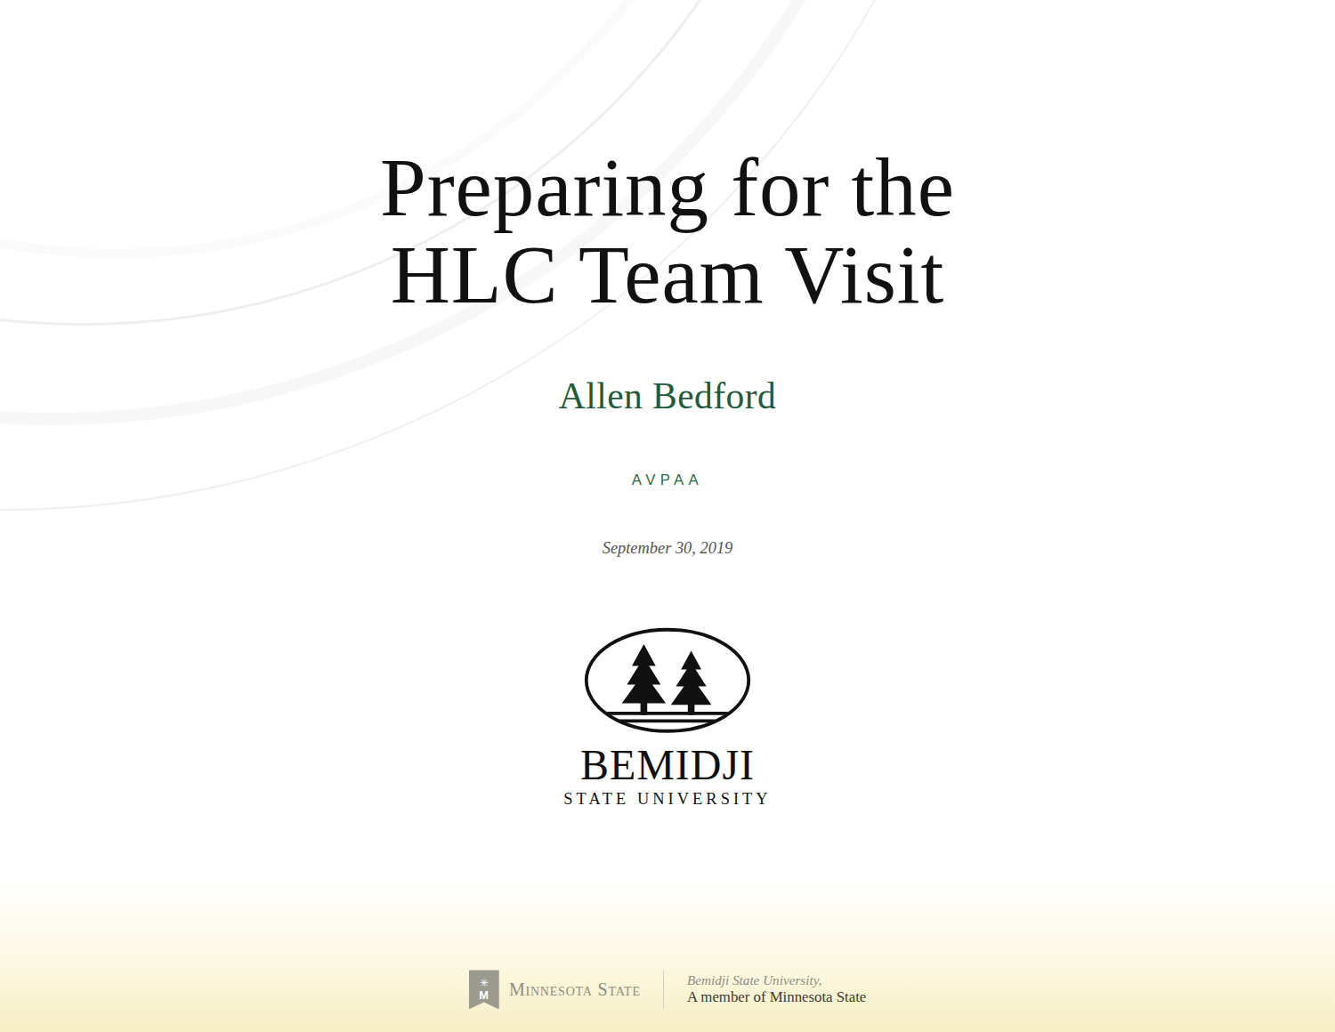Preparing for the
HLC Team Visit
Allen Bedford
AVPAA
September 30, 2019
BEMIDJI
STATE UNIVERSITY
✳ M
Minnesota State
Bemidji State University,
A member of Minnesota State